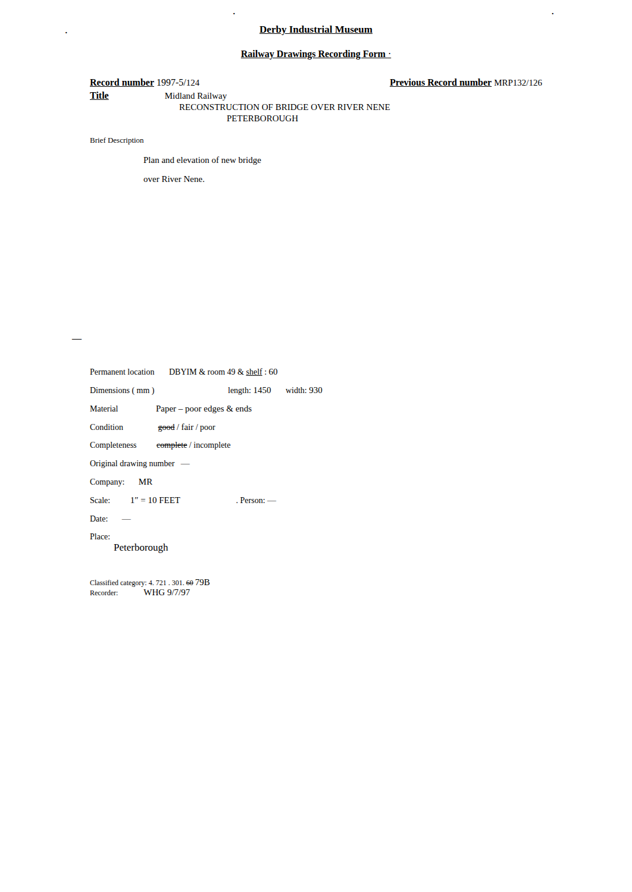.
.
.
—
Derby Industrial Museum
Railway Drawings Recording Form ·
Record number 1997-5/124
Previous Record number MRP132/126
Title Midland Railway
RECONSTRUCTION OF BRIDGE OVER RIVER NENE
PETERBOROUGH
Brief Description
Plan and elevation of new bridge
over River Nene.
Permanent location DBYIM & room 49 & shelf : 60
Dimensions ( mm ) length: 1450 width: 930
Material Paper – poor edges & ends
Condition good / fair / poor
Completeness complete / incomplete
Original drawing number —
Company: MR
Scale: 1″ = 10 FEET . Person: —
Date: —
Place:
Peterborough
Classified category: 4. 721 . 301. 60 79B
Recorder: WHG 9/7/97